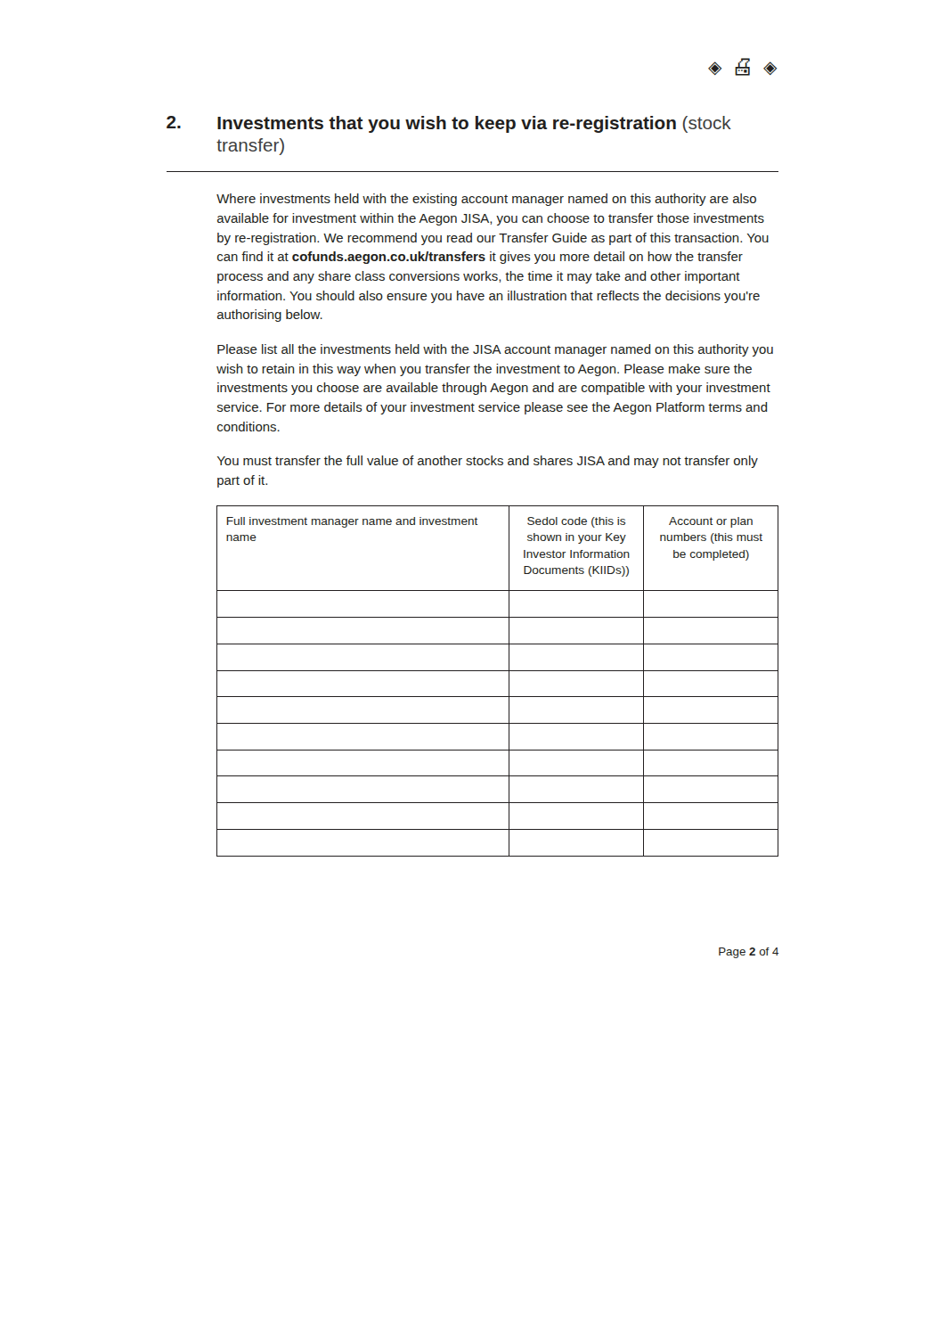◈ 🖨 ◈
2.
Investments that you wish to keep via re-registration (stock transfer)
Where investments held with the existing account manager named on this authority are also available for investment within the Aegon JISA, you can choose to transfer those investments by re-registration. We recommend you read our Transfer Guide as part of this transaction. You can find it at cofunds.aegon.co.uk/transfers it gives you more detail on how the transfer process and any share class conversions works, the time it may take and other important information. You should also ensure you have an illustration that reflects the decisions you're authorising below.
Please list all the investments held with the JISA account manager named on this authority you wish to retain in this way when you transfer the investment to Aegon. Please make sure the investments you choose are available through Aegon and are compatible with your investment service. For more details of your investment service please see the Aegon Platform terms and conditions.
You must transfer the full value of another stocks and shares JISA and may not transfer only part of it.
| Full investment manager name and investment name | Sedol code (this is shown in your Key Investor Information Documents (KIIDs)) | Account or plan numbers (this must be completed) |
| --- | --- | --- |
Page 2 of 4